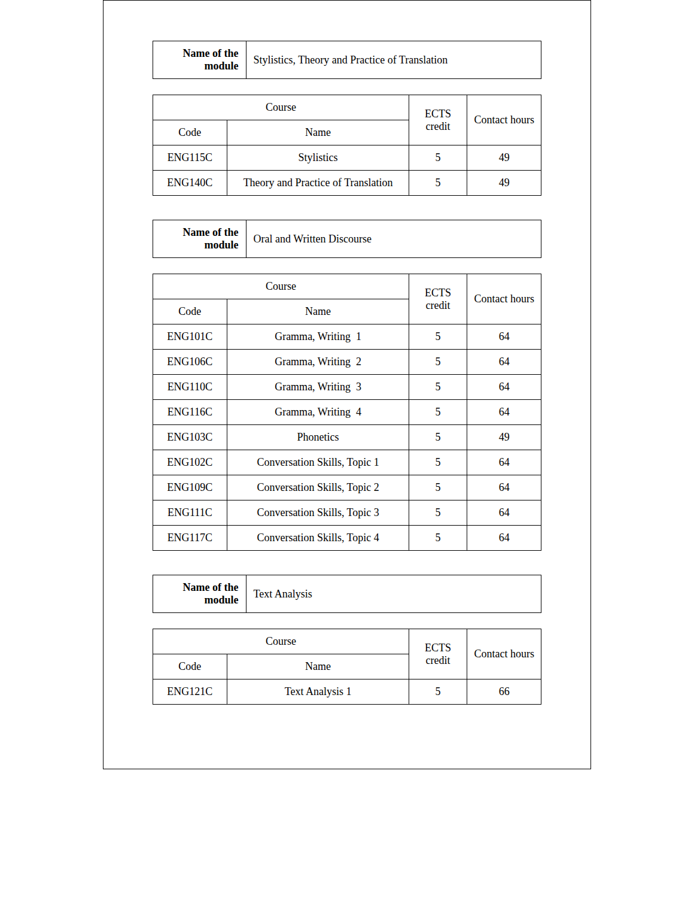| Name of the module | Stylistics, Theory and Practice of Translation |
| Course | ECTS credit | Contact hours |
| Code | Name |
| ENG115C | Stylistics | 5 | 49 |
| ENG140C | Theory and Practice of Translation | 5 | 49 |
| Name of the module | Oral and Written Discourse |
| Course | ECTS credit | Contact hours |
| Code | Name |
| ENG101C | Gramma, Writing 1 | 5 | 64 |
| ENG106C | Gramma, Writing 2 | 5 | 64 |
| ENG110C | Gramma, Writing 3 | 5 | 64 |
| ENG116C | Gramma, Writing 4 | 5 | 64 |
| ENG103C | Phonetics | 5 | 49 |
| ENG102C | Conversation Skills, Topic 1 | 5 | 64 |
| ENG109C | Conversation Skills, Topic 2 | 5 | 64 |
| ENG111C | Conversation Skills, Topic 3 | 5 | 64 |
| ENG117C | Conversation Skills, Topic 4 | 5 | 64 |
| Name of the module | Text Analysis |
| Course | ECTS credit | Contact hours |
| Code | Name |
| ENG121C | Text Analysis 1 | 5 | 66 |